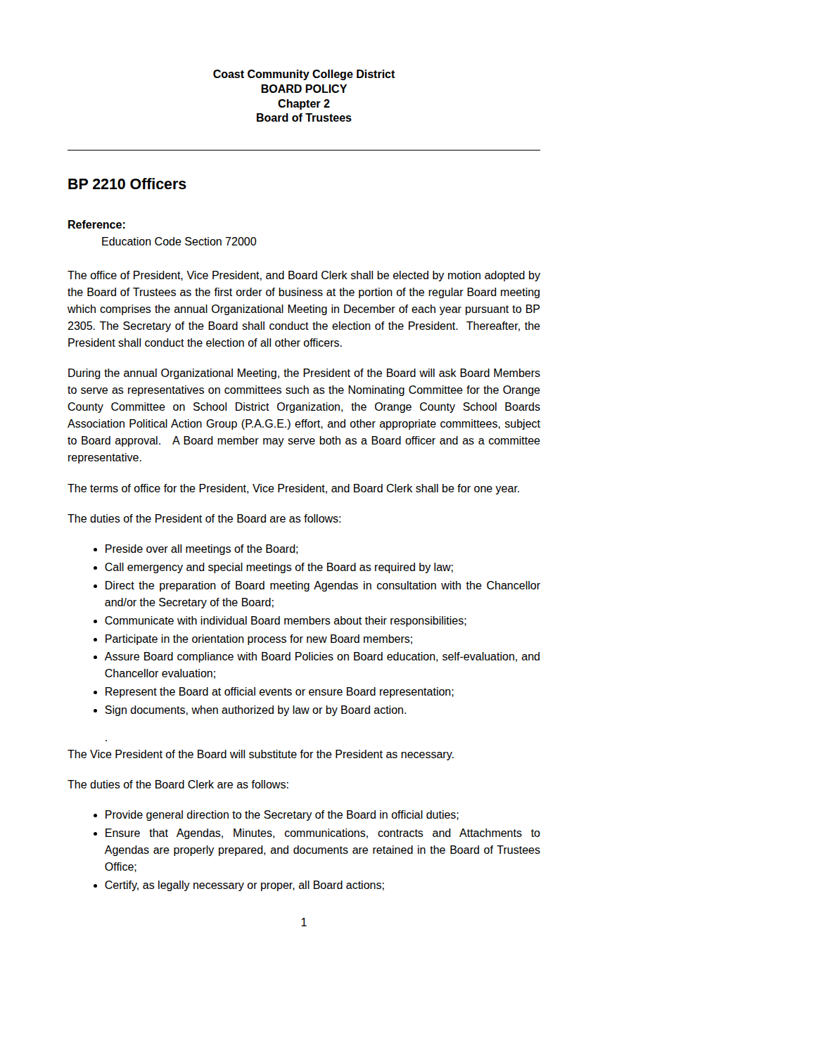Coast Community College District
BOARD POLICY
Chapter 2
Board of Trustees
BP 2210 Officers
Reference:
Education Code Section 72000
The office of President, Vice President, and Board Clerk shall be elected by motion adopted by the Board of Trustees as the first order of business at the portion of the regular Board meeting which comprises the annual Organizational Meeting in December of each year pursuant to BP 2305. The Secretary of the Board shall conduct the election of the President. Thereafter, the President shall conduct the election of all other officers.
During the annual Organizational Meeting, the President of the Board will ask Board Members to serve as representatives on committees such as the Nominating Committee for the Orange County Committee on School District Organization, the Orange County School Boards Association Political Action Group (P.A.G.E.) effort, and other appropriate committees, subject to Board approval. A Board member may serve both as a Board officer and as a committee representative.
The terms of office for the President, Vice President, and Board Clerk shall be for one year.
The duties of the President of the Board are as follows:
Preside over all meetings of the Board;
Call emergency and special meetings of the Board as required by law;
Direct the preparation of Board meeting Agendas in consultation with the Chancellor and/or the Secretary of the Board;
Communicate with individual Board members about their responsibilities;
Participate in the orientation process for new Board members;
Assure Board compliance with Board Policies on Board education, self-evaluation, and Chancellor evaluation;
Represent the Board at official events or ensure Board representation;
Sign documents, when authorized by law or by Board action.
.
The Vice President of the Board will substitute for the President as necessary.
The duties of the Board Clerk are as follows:
Provide general direction to the Secretary of the Board in official duties;
Ensure that Agendas, Minutes, communications, contracts and Attachments to Agendas are properly prepared, and documents are retained in the Board of Trustees Office;
Certify, as legally necessary or proper, all Board actions;
1